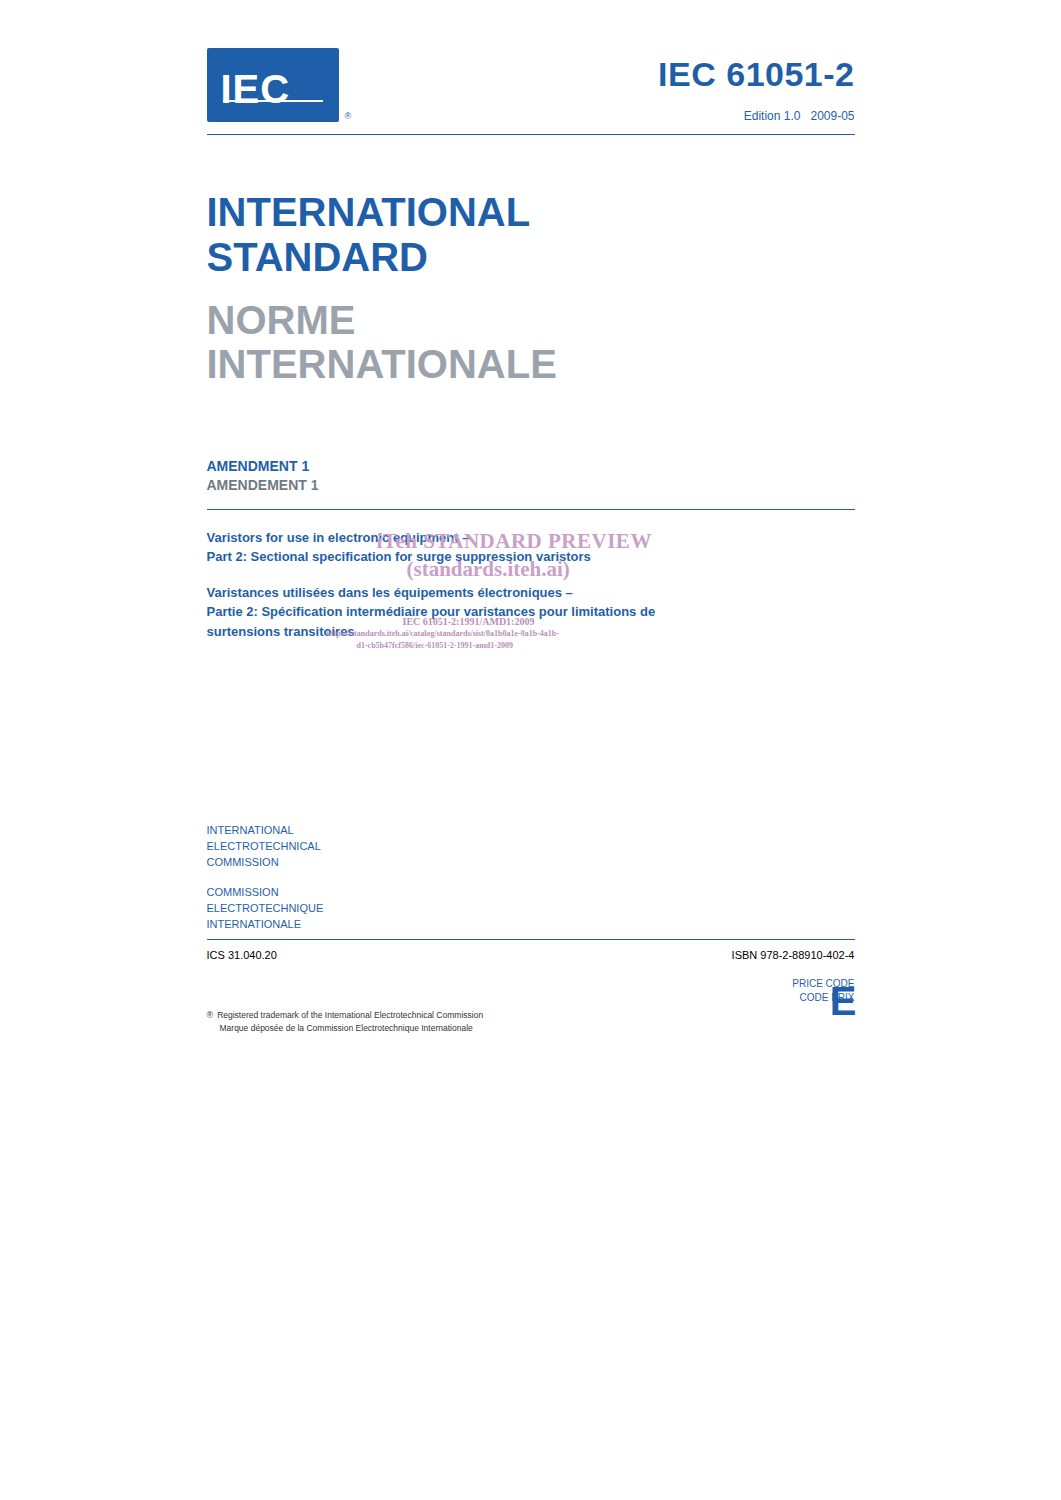IEC
®
IEC 61051-2
Edition 1.0 2009-05
INTERNATIONAL
STANDARD
NORME
INTERNATIONALE
AMENDMENT 1
AMENDEMENT 1
Varistors for use in electronic equipment –
Part 2: Sectional specification for surge suppression varistors
Varistances utilisées dans les équipements électroniques –
Partie 2: Spécification intermédiaire pour varistances pour limitations de
surtensions transitoires
iTeh STANDARD PREVIEW (standards.iteh.ai) IEC 61051-2:1991/AMD1:2009 https://standards.iteh.ai/catalog/standards/sist/0a1b0a1e-0a1b-4a1b- d1-cb5b47fcf586/iec-61051-2-1991-amd1-2009
INTERNATIONAL
ELECTROTECHNICAL
COMMISSION
COMMISSION
ELECTROTECHNIQUE
INTERNATIONALE
PRICE CODE
CODE PRIX
E
ICS 31.040.20 ISBN 978-2-88910-402-4
®Registered trademark of the International Electrotechnical Commission
Marque déposée de la Commission Electrotechnique Internationale